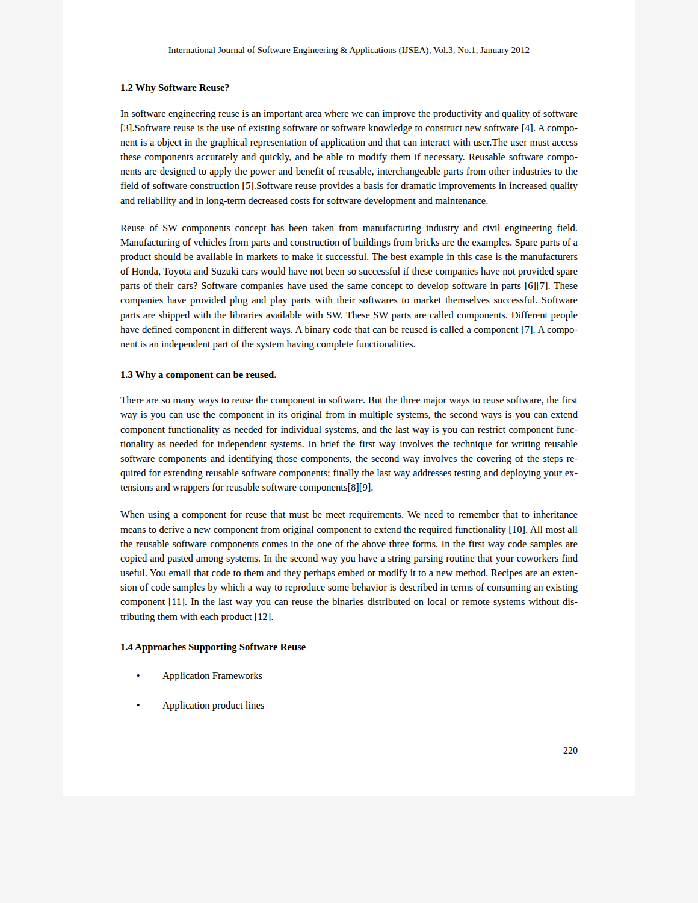International Journal of Software Engineering & Applications (IJSEA), Vol.3, No.1, January 2012
1.2 Why Software Reuse?
In software engineering reuse is an important area where we can improve the productivity and quality of software [3].Software reuse is the use of existing software or software knowledge to construct new software [4]. A component is a object in the graphical representation of application and that can interact with user.The user must access these components accurately and quickly, and be able to modify them if necessary. Reusable software components are designed to apply the power and benefit of reusable, interchangeable parts from other industries to the field of software construction [5].Software reuse provides a basis for dramatic improvements in increased quality and reliability and in long-term decreased costs for software development and maintenance.
Reuse of SW components concept has been taken from manufacturing industry and civil engineering field. Manufacturing of vehicles from parts and construction of buildings from bricks are the examples. Spare parts of a product should be available in markets to make it successful. The best example in this case is the manufacturers of Honda, Toyota and Suzuki cars would have not been so successful if these companies have not provided spare parts of their cars? Software companies have used the same concept to develop software in parts [6][7]. These companies have provided plug and play parts with their softwares to market themselves successful. Software parts are shipped with the libraries available with SW. These SW parts are called components. Different people have defined component in different ways. A binary code that can be reused is called a component [7]. A component is an independent part of the system having complete functionalities.
1.3 Why a component can be reused.
There are so many ways to reuse the component in software. But the three major ways to reuse software, the first way is you can use the component in its original from in multiple systems, the second ways is you can extend component functionality as needed for individual systems, and the last way is you can restrict component functionality as needed for independent systems. In brief the first way involves the technique for writing reusable software components and identifying those components, the second way involves the covering of the steps required for extending reusable software components; finally the last way addresses testing and deploying your extensions and wrappers for reusable software components[8][9].
When using a component for reuse that must be meet requirements. We need to remember that to inheritance means to derive a new component from original component to extend the required functionality [10]. All most all the reusable software components comes in the one of the above three forms. In the first way code samples are copied and pasted among systems. In the second way you have a string parsing routine that your coworkers find useful. You email that code to them and they perhaps embed or modify it to a new method. Recipes are an extension of code samples by which a way to reproduce some behavior is described in terms of consuming an existing component [11]. In the last way you can reuse the binaries distributed on local or remote systems without distributing them with each product [12].
1.4 Approaches Supporting Software Reuse
Application Frameworks
Application product lines
220